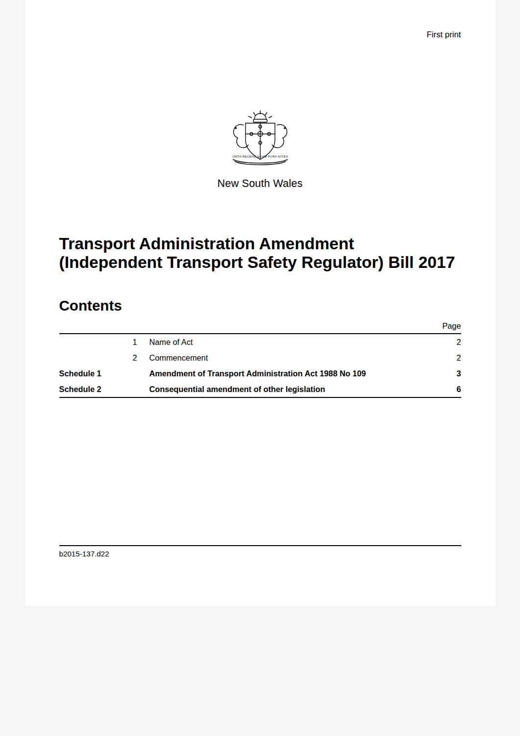First print
Coat of arms of New South Wales ORTA RECENS QUAM PURA NITES
New South Wales
Transport Administration Amendment (Independent Transport Safety Regulator) Bill 2017
Contents
Page
| | 1 | Name of Act | 2 |
| | 2 | Commencement | 2 |
| Schedule 1 | | Amendment of Transport Administration Act 1988 No 109 | 3 |
| Schedule 2 | | Consequential amendment of other legislation | 6 |
b2015-137.d22